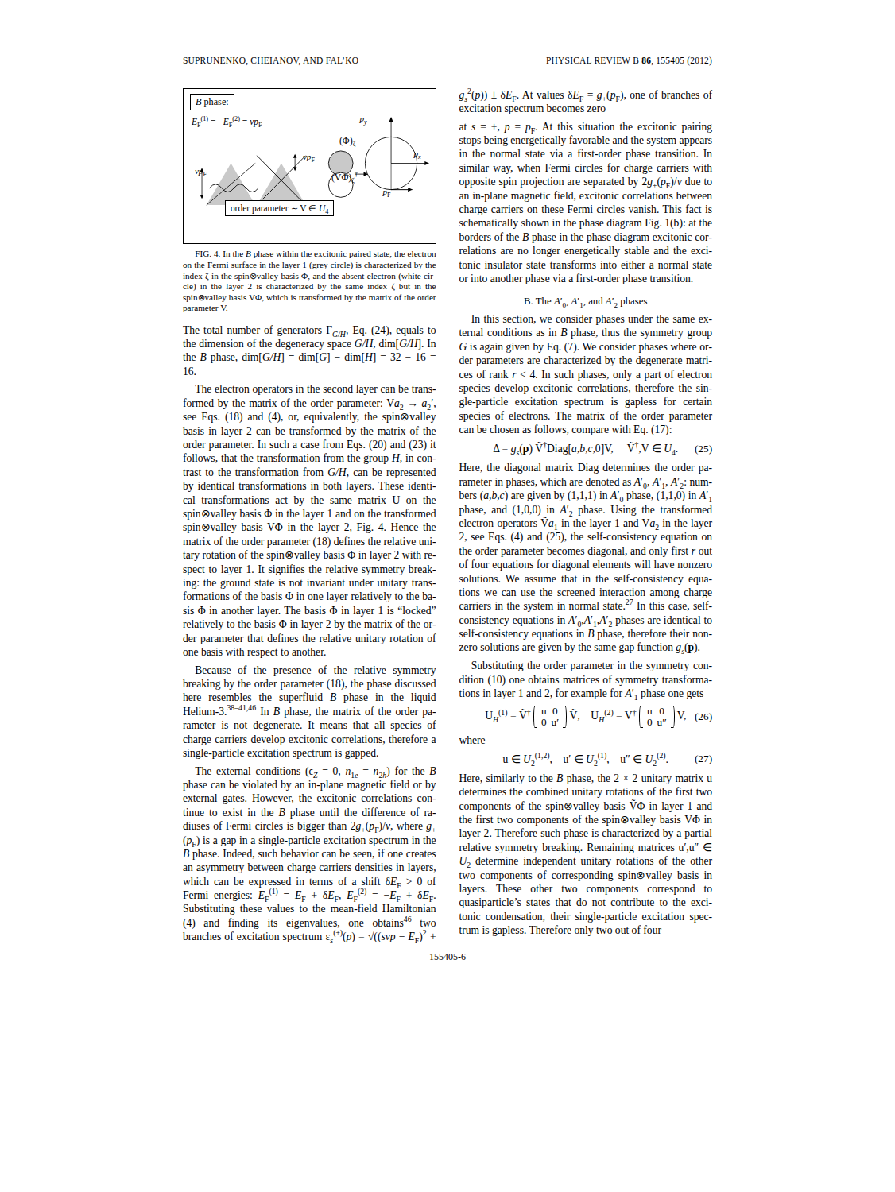SUPRUNENKO, CHEIANOV, AND FAL’KO
PHYSICAL REVIEW B 86, 155405 (2012)
B phase:
EF(1) = −EF(2) = vpF
vpF
vpF
(Φ)ζ
(VΦ)ζ†
order parameter ∼ V ∈ U4
py
px
pF
FIG. 4. In the B phase within the excitonic paired state, the electron on the Fermi surface in the layer 1 (grey circle) is characterized by the index ζ in the spin⊗valley basis Φ, and the absent electron (white circle) in the layer 2 is characterized by the same index ζ but in the spin⊗valley basis VΦ, which is transformed by the matrix of the order parameter V.
The total number of generators ΓG/H, Eq. (24), equals to the dimension of the degeneracy space G/H, dim[G/H]. In the B phase, dim[G/H] = dim[G] − dim[H] = 32 − 16 = 16.
The electron operators in the second layer can be transformed by the matrix of the order parameter: Va2 → a2′, see Eqs. (18) and (4), or, equivalently, the spin⊗valley basis in layer 2 can be transformed by the matrix of the order parameter. In such a case from Eqs. (20) and (23) it follows, that the transformation from the group H, in contrast to the transformation from G/H, can be represented by identical transformations in both layers. These identical transformations act by the same matrix U on the spin⊗valley basis Φ in the layer 1 and on the transformed spin⊗valley basis VΦ in the layer 2, Fig. 4. Hence the matrix of the order parameter (18) defines the relative unitary rotation of the spin⊗valley basis Φ in layer 2 with respect to layer 1. It signifies the relative symmetry breaking: the ground state is not invariant under unitary transformations of the basis Φ in one layer relatively to the basis Φ in another layer. The basis Φ in layer 1 is “locked” relatively to the basis Φ in layer 2 by the matrix of the order parameter that defines the relative unitary rotation of one basis with respect to another.
Because of the presence of the relative symmetry breaking by the order parameter (18), the phase discussed here resembles the superfluid B phase in the liquid Helium-3.38–41,46 In B phase, the matrix of the order parameter is not degenerate. It means that all species of charge carriers develop excitonic correlations, therefore a single-particle excitation spectrum is gapped.
The external conditions (ϵZ = 0, n1e = n2h) for the B phase can be violated by an in-plane magnetic field or by external gates. However, the excitonic correlations continue to exist in the B phase until the difference of radiuses of Fermi circles is bigger than 2g+(pF)/v, where g+(pF) is a gap in a single-particle excitation spectrum in the B phase. Indeed, such behavior can be seen, if one creates an asymmetry between charge carriers densities in layers, which can be expressed in terms of a shift δEF > 0 of Fermi energies: EF(1) = EF + δEF, EF(2) = −EF + δEF. Substituting these values to the mean-field Hamiltonian (4) and finding its eigenvalues, one obtains46 two branches of excitation spectrum εs(±)(p) = √((svp − EF)2 + gs2(p)) ± δEF. At values δEF = g+(pF), one of branches of excitation spectrum becomes zero
at s = +, p = pF. At this situation the excitonic pairing stops being energetically favorable and the system appears in the normal state via a first-order phase transition. In similar way, when Fermi circles for charge carriers with opposite spin projection are separated by 2g+(pF)/v due to an in-plane magnetic field, excitonic correlations between charge carriers on these Fermi circles vanish. This fact is schematically shown in the phase diagram Fig. 1(b): at the borders of the B phase in the phase diagram excitonic correlations are no longer energetically stable and the excitonic insulator state transforms into either a normal state or into another phase via a first-order phase transition.
B. The A′0, A′1, and A′2 phases
In this section, we consider phases under the same external conditions as in B phase, thus the symmetry group G is again given by Eq. (7). We consider phases where order parameters are characterized by the degenerate matrices of rank r < 4. In such phases, only a part of electron species develop excitonic correlations, therefore the single-particle excitation spectrum is gapless for certain species of electrons. The matrix of the order parameter can be chosen as follows, compare with Eq. (17):
Δ = gs(p) Ṽ†Diag[a,b,c,0]V, Ṽ†,V ∈ U4. (25)
Here, the diagonal matrix Diag determines the order parameter in phases, which are denoted as A′0, A′1, A′2: numbers (a,b,c) are given by (1,1,1) in A′0 phase, (1,1,0) in A′1 phase, and (1,0,0) in A′2 phase. Using the transformed electron operators Ṽa1 in the layer 1 and Va2 in the layer 2, see Eqs. (4) and (25), the self-consistency equation on the order parameter becomes diagonal, and only first r out of four equations for diagonal elements will have nonzero solutions. We assume that in the self-consistency equations we can use the screened interaction among charge carriers in the system in normal state.27 In this case, self-consistency equations in A′0,A′1,A′2 phases are identical to self-consistency equations in B phase, therefore their nonzero solutions are given by the same gap function gs(p).
Substituting the order parameter in the symmetry condition (10) one obtains matrices of symmetry transformations in layer 1 and 2, for example for A′1 phase one gets
UH(1) = Ṽ†
| u | 0 |
| 0 | u′ |
Ṽ, UH(2) = V†
| u | 0 |
| 0 | u″ |
V, (26)
where
u ∈ U2(1,2), u′ ∈ U2(1), u″ ∈ U2(2). (27)
Here, similarly to the B phase, the 2 × 2 unitary matrix u determines the combined unitary rotations of the first two components of the spin⊗valley basis ṼΦ in layer 1 and the first two components of the spin⊗valley basis VΦ in layer 2. Therefore such phase is characterized by a partial relative symmetry breaking. Remaining matrices u′,u″ ∈ U2 determine independent unitary rotations of the other two components of corresponding spin⊗valley basis in layers. These other two components correspond to quasiparticle’s states that do not contribute to the excitonic condensation, their single-particle excitation spectrum is gapless. Therefore only two out of four
155405-6